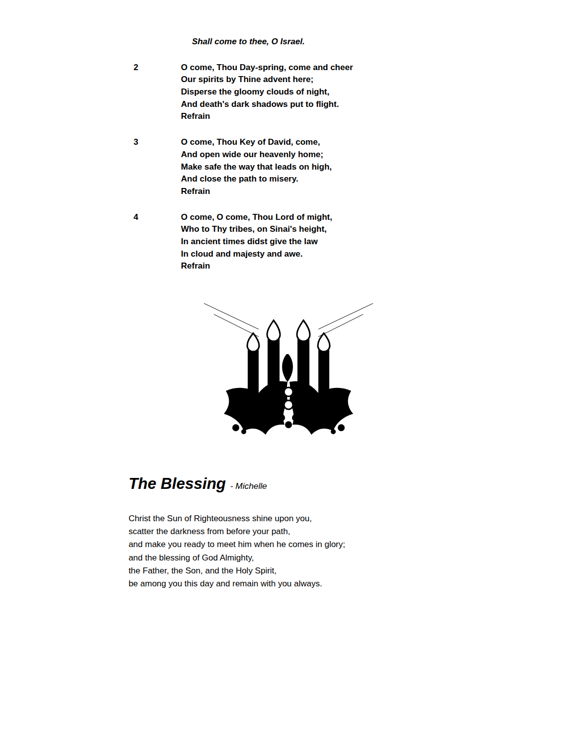Shall come to thee, O Israel.
2
O come, Thou Day-spring, come and cheer
Our spirits by Thine advent here;
Disperse the gloomy clouds of night,
And death's dark shadows put to flight.
Refrain
3
O come, Thou Key of David, come,
And open wide our heavenly home;
Make safe the way that leads on high,
And close the path to misery.
Refrain
4
O come, O come, Thou Lord of might,
Who to Thy tribes, on Sinai's height,
In ancient times didst give the law
In cloud and majesty and awe.
Refrain
Advent candles with holly Black and white decorative illustration of four lit candles rising behind a spray of holly leaves and berries.
The Blessing - Michelle
Christ the Sun of Righteousness shine upon you,
scatter the darkness from before your path,
and make you ready to meet him when he comes in glory;
and the blessing of God Almighty,
the Father, the Son, and the Holy Spirit,
be among you this day and remain with you always.